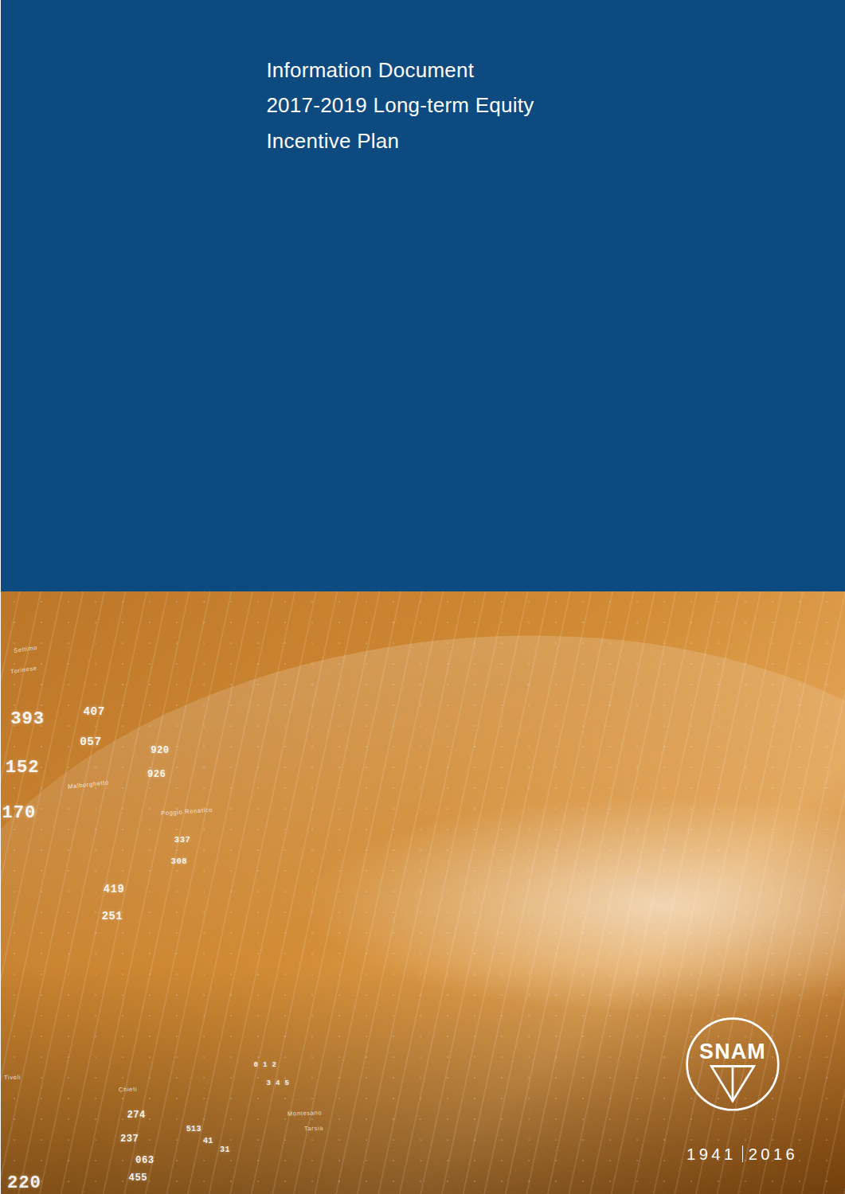Information Document 2017-2019 Long-term Equity Incentive Plan
Settimo Torinese 393 152 170 407 057 Malborghetto 920 926 Poggio Renatico 337 308 419 251 Tivoli Chieti 274 237 063 455 220 513 41 31 0 1 2 3 4 5 Montesano Tarsia
SNAM
1941 2016